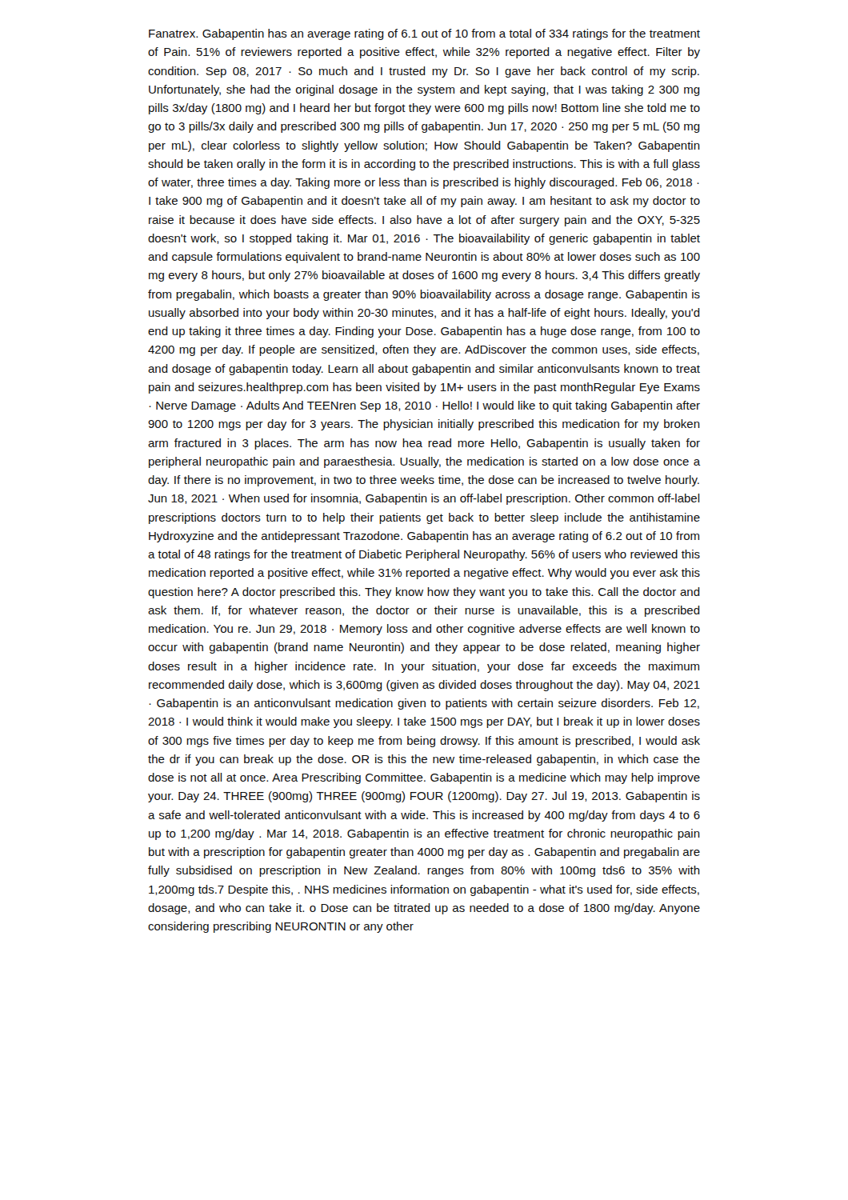Fanatrex. Gabapentin has an average rating of 6.1 out of 10 from a total of 334 ratings for the treatment of Pain. 51% of reviewers reported a positive effect, while 32% reported a negative effect. Filter by condition. Sep 08, 2017 · So much and I trusted my Dr. So I gave her back control of my scrip. Unfortunately, she had the original dosage in the system and kept saying, that I was taking 2 300 mg pills 3x/day (1800 mg) and I heard her but forgot they were 600 mg pills now! Bottom line she told me to go to 3 pills/3x daily and prescribed 300 mg pills of gabapentin. Jun 17, 2020 · 250 mg per 5 mL (50 mg per mL), clear colorless to slightly yellow solution; How Should Gabapentin be Taken? Gabapentin should be taken orally in the form it is in according to the prescribed instructions. This is with a full glass of water, three times a day. Taking more or less than is prescribed is highly discouraged. Feb 06, 2018 · I take 900 mg of Gabapentin and it doesn't take all of my pain away. I am hesitant to ask my doctor to raise it because it does have side effects. I also have a lot of after surgery pain and the OXY, 5-325 doesn't work, so I stopped taking it. Mar 01, 2016 · The bioavailability of generic gabapentin in tablet and capsule formulations equivalent to brand-name Neurontin is about 80% at lower doses such as 100 mg every 8 hours, but only 27% bioavailable at doses of 1600 mg every 8 hours. 3,4 This differs greatly from pregabalin, which boasts a greater than 90% bioavailability across a dosage range. Gabapentin is usually absorbed into your body within 20-30 minutes, and it has a half-life of eight hours. Ideally, you'd end up taking it three times a day. Finding your Dose. Gabapentin has a huge dose range, from 100 to 4200 mg per day. If people are sensitized, often they are. AdDiscover the common uses, side effects, and dosage of gabapentin today. Learn all about gabapentin and similar anticonvulsants known to treat pain and seizures.healthprep.com has been visited by 1M+ users in the past monthRegular Eye Exams · Nerve Damage · Adults And TEENren Sep 18, 2010 · Hello! I would like to quit taking Gabapentin after 900 to 1200 mgs per day for 3 years. The physician initially prescribed this medication for my broken arm fractured in 3 places. The arm has now hea read more Hello, Gabapentin is usually taken for peripheral neuropathic pain and paraesthesia. Usually, the medication is started on a low dose once a day. If there is no improvement, in two to three weeks time, the dose can be increased to twelve hourly. Jun 18, 2021 · When used for insomnia, Gabapentin is an off-label prescription. Other common off-label prescriptions doctors turn to to help their patients get back to better sleep include the antihistamine Hydroxyzine and the antidepressant Trazodone. Gabapentin has an average rating of 6.2 out of 10 from a total of 48 ratings for the treatment of Diabetic Peripheral Neuropathy. 56% of users who reviewed this medication reported a positive effect, while 31% reported a negative effect. Why would you ever ask this question here? A doctor prescribed this. They know how they want you to take this. Call the doctor and ask them. If, for whatever reason, the doctor or their nurse is unavailable, this is a prescribed medication. You re. Jun 29, 2018 · Memory loss and other cognitive adverse effects are well known to occur with gabapentin (brand name Neurontin) and they appear to be dose related, meaning higher doses result in a higher incidence rate. In your situation, your dose far exceeds the maximum recommended daily dose, which is 3,600mg (given as divided doses throughout the day). May 04, 2021 · Gabapentin is an anticonvulsant medication given to patients with certain seizure disorders. Feb 12, 2018 · I would think it would make you sleepy. I take 1500 mgs per DAY, but I break it up in lower doses of 300 mgs five times per day to keep me from being drowsy. If this amount is prescribed, I would ask the dr if you can break up the dose. OR is this the new time-released gabapentin, in which case the dose is not all at once. Area Prescribing Committee. Gabapentin is a medicine which may help improve your. Day 24. THREE (900mg) THREE (900mg) FOUR (1200mg). Day 27. Jul 19, 2013. Gabapentin is a safe and well-tolerated anticonvulsant with a wide. This is increased by 400 mg/day from days 4 to 6 up to 1,200 mg/day . Mar 14, 2018. Gabapentin is an effective treatment for chronic neuropathic pain but with a prescription for gabapentin greater than 4000 mg per day as . Gabapentin and pregabalin are fully subsidised on prescription in New Zealand. ranges from 80% with 100mg tds6 to 35% with 1,200mg tds.7 Despite this, . NHS medicines information on gabapentin - what it's used for, side effects, dosage, and who can take it. o Dose can be titrated up as needed to a dose of 1800 mg/day. Anyone considering prescribing NEURONTIN or any other